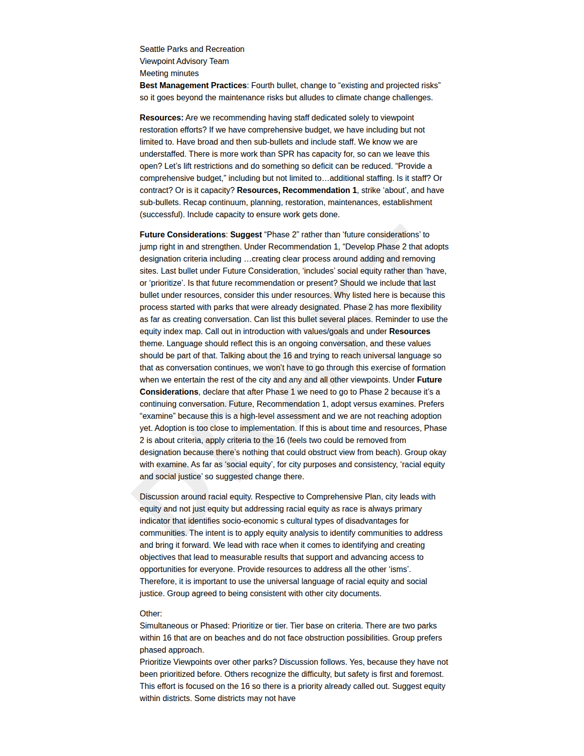DRAFT
Seattle Parks and Recreation
Viewpoint Advisory Team
Meeting minutes
Best Management Practices: Fourth bullet, change to “existing and projected risks” so it goes beyond the maintenance risks but alludes to climate change challenges.
Resources: Are we recommending having staff dedicated solely to viewpoint restoration efforts? If we have comprehensive budget, we have including but not limited to. Have broad and then sub-bullets and include staff. We know we are understaffed. There is more work than SPR has capacity for, so can we leave this open? Let’s lift restrictions and do something so deficit can be reduced. “Provide a comprehensive budget,” including but not limited to…additional staffing. Is it staff? Or contract? Or is it capacity? Resources, Recommendation 1, strike ‘about’, and have sub-bullets. Recap continuum, planning, restoration, maintenances, establishment (successful). Include capacity to ensure work gets done.
Future Considerations: Suggest “Phase 2” rather than ‘future considerations’ to jump right in and strengthen. Under Recommendation 1, “Develop Phase 2 that adopts designation criteria including …creating clear process around adding and removing sites. Last bullet under Future Consideration, ‘includes’ social equity rather than ‘have, or ‘prioritize’. Is that future recommendation or present? Should we include that last bullet under resources, consider this under resources. Why listed here is because this process started with parks that were already designated. Phase 2 has more flexibility as far as creating conversation. Can list this bullet several places. Reminder to use the equity index map. Call out in introduction with values/goals and under Resources theme. Language should reflect this is an ongoing conversation, and these values should be part of that. Talking about the 16 and trying to reach universal language so that as conversation continues, we won’t have to go through this exercise of formation when we entertain the rest of the city and any and all other viewpoints. Under Future Considerations, declare that after Phase 1 we need to go to Phase 2 because it’s a continuing conversation. Future, Recommendation 1, adopt versus examines. Prefers “examine” because this is a high-level assessment and we are not reaching adoption yet. Adoption is too close to implementation. If this is about time and resources, Phase 2 is about criteria, apply criteria to the 16 (feels two could be removed from designation because there’s nothing that could obstruct view from beach). Group okay with examine. As far as ‘social equity’, for city purposes and consistency, ‘racial equity and social justice’ so suggested change there.
Discussion around racial equity. Respective to Comprehensive Plan, city leads with equity and not just equity but addressing racial equity as race is always primary indicator that identifies socio-economic s cultural types of disadvantages for communities. The intent is to apply equity analysis to identify communities to address and bring it forward. We lead with race when it comes to identifying and creating objectives that lead to measurable results that support and advancing access to opportunities for everyone. Provide resources to address all the other ‘isms’. Therefore, it is important to use the universal language of racial equity and social justice. Group agreed to being consistent with other city documents.
Other:
Simultaneous or Phased: Prioritize or tier. Tier base on criteria. There are two parks within 16 that are on beaches and do not face obstruction possibilities. Group prefers phased approach.
Prioritize Viewpoints over other parks? Discussion follows. Yes, because they have not been prioritized before. Others recognize the difficulty, but safety is first and foremost. This effort is focused on the 16 so there is a priority already called out. Suggest equity within districts. Some districts may not have